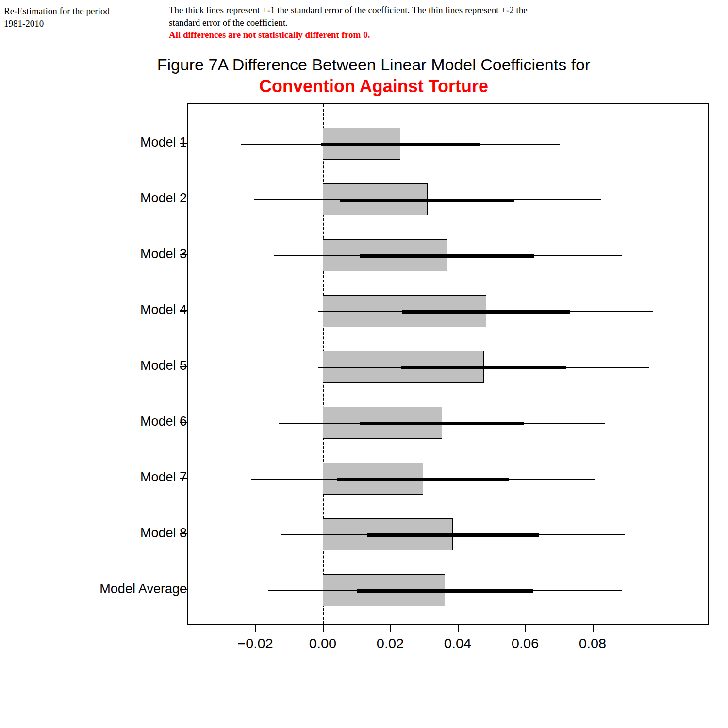Re-Estimation for the period
1981-2010
The thick lines represent +-1 the standard error of the coefficient. The thin lines represent +-2 the standard error of the coefficient.
All differences are not statistically different from 0.
Figure 7A Difference Between Linear Model Coefficients for Convention Against Torture
Model 1
Model 2
Model 3
Model 4
Model 5
Model 6
Model 7
Model 8
Model Average
−0.02
0.00
0.02
0.04
0.06
0.08